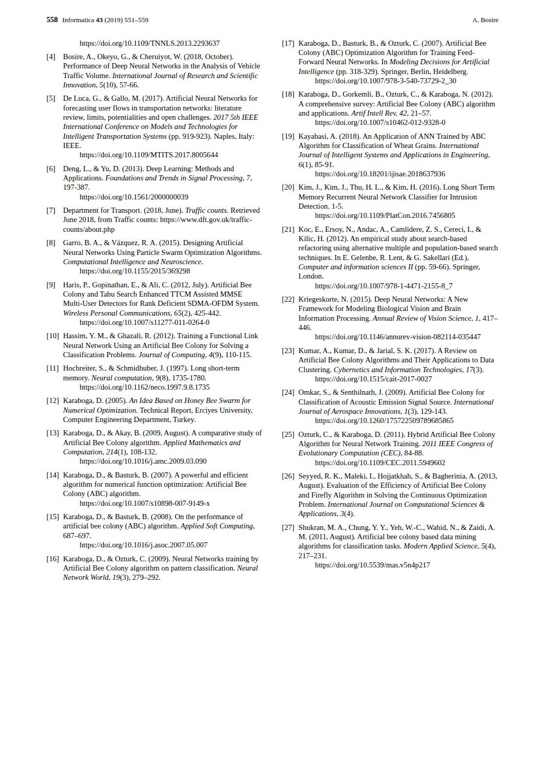558 Informatica 43 (2019) 551–559
A. Bosire
https://doi.org/10.1109/TNNLS.2013.2293637
[4] Bosire, A., Okeyo, G., & Cheruiyot, W. (2018, October). Performance of Deep Neural Networks in the Analysis of Vehicle Traffic Volume. International Journal of Research and Scientific Innovation, 5(10), 57-66.
[5] De Luca, G., & Gallo, M. (2017). Artificial Neural Networks for forecasting user flows in transportation networks: literature review, limits, potentialities and open challenges. 2017 5th IEEE International Conference on Models and Technologies for Intelligent Transportation Systems (pp. 919-923). Naples, Italy: IEEE. https://doi.org/10.1109/MTITS.2017.8005644
[6] Deng, L., & Yu, D. (2013). Deep Learning: Methods and Applications. Foundations and Trends in Signal Processing, 7, 197-387. https://doi.org/10.1561/2000000039
[7] Department for Transport. (2018, June). Traffic counts. Retrieved June 2018, from Traffic counts: https://www.dft.gov.uk/traffic-counts/about.php
[8] Garro, B. A., & Vázquez, R. A. (2015). Designing Artificial Neural Networks Using Particle Swarm Optimization Algorithms. Computational Intelligence and Neuroscience. https://doi.org/10.1155/2015/369298
[9] Haris, P., Gopinathan, E., & Ali, C. (2012, July). Artificial Bee Colony and Tabu Search Enhanced TTCM Assisted MMSE Multi-User Detectors for Rank Deficient SDMA-OFDM System. Wireless Personal Communications, 65(2), 425-442. https://doi.org/10.1007/s11277-011-0264-0
[10] Hassim, Y. M., & Ghazali, R. (2012). Training a Functional Link Neural Network Using an Artificial Bee Colony for Solving a Classification Problems. Journal of Computing, 4(9), 110-115.
[11] Hochreiter, S., & Schmidhuber, J. (1997). Long short-term memory. Neural computation, 9(8), 1735-1780. https://doi.org/10.1162/neco.1997.9.8.1735
[12] Karaboga, D. (2005). An Idea Based on Honey Bee Swarm for Numerical Optimization. Technical Report, Erciyes University, Computer Engineering Department, Turkey.
[13] Karaboga, D., & Akay, B. (2009, August). A comparative study of Artificial Bee Colony algorithm. Applied Mathematics and Computation, 214(1), 108-132. https://doi.org/10.1016/j.amc.2009.03.090
[14] Karaboga, D., & Basturk, B. (2007). A powerful and efficient algorithm for numerical function optimization: Artificial Bee Colony (ABC) algorithm. https://doi.org/10.1007/s10898-007-9149-x
[15] Karaboga, D., & Basturk, B. (2008). On the performance of artificial bee colony (ABC) algorithm. Applied Soft Computing, 687–697. https://doi.org/10.1016/j.asoc.2007.05.007
[16] Karaboga, D., & Ozturk, C. (2009). Neural Networks training by Artificial Bee Colony algorithm on pattern classification. Neural Network World, 19(3), 279–292.
[17] Karaboga, D., Basturk, B., & Ozturk, C. (2007). Artificial Bee Colony (ABC) Optimization Algorithm for Training Feed-Forward Neural Networks. In Modeling Decisions for Artificial Intelligence (pp. 318-329). Springer, Berlin, Heidelberg. https://doi.org/10.1007/978-3-540-73729-2_30
[18] Karaboga, D., Gorkemli, B., Ozturk, C., & Karaboga, N. (2012). A comprehensive survey: Artificial Bee Colony (ABC) algorithm and applications. Artif Intell Rev, 42, 21–57. https://doi.org/10.1007/s10462-012-9328-0
[19] Kayabasi, A. (2018). An Application of ANN Trained by ABC Algorithm for Classification of Wheat Grains. International Journal of Intelligent Systems and Applications in Engineering, 6(1), 85-91. https://doi.org/10.18201/ijisae.2018637936
[20] Kim, J., Kim, J., Thu, H. L., & Kim, H. (2016). Long Short Term Memory Recurrent Neural Network Classifier for Intrusion Detection. 1-5. https://doi.org/10.1109/PlatCon.2016.7456805
[21] Koc, E., Ersoy, N., Andac, A., Camlidere, Z. S., Cereci, I., & Kilic, H. (2012). An empirical study about search-based refactoring using alternative multiple and population-based search techniques. In E. Gelenbe, R. Lent, & G. Sakellari (Ed.), Computer and information sciences II (pp. 59-66). Springer, London. https://doi.org/10.1007/978-1-4471-2155-8_7
[22] Kriegeskorte, N. (2015). Deep Neural Networks: A New Framework for Modeling Biological Vision and Brain Information Processing. Annual Review of Vision Science, 1, 417–446. https://doi.org/10.1146/annurev-vision-082114-035447
[23] Kumar, A., Kumar, D., & Jarial, S. K. (2017). A Review on Artificial Bee Colony Algorithms and Their Applications to Data Clustering. Cybernetics and Information Technologies, 17(3). https://doi.org/10.1515/cait-2017-0027
[24] Omkar, S., & Senthilnath, J. (2009). Artificial Bee Colony for Classification of Acoustic Emission Signal Source. International Journal of Aerospace Innovations, 1(3), 129-143. https://doi.org/10.1260/175722509789685865
[25] Ozturk, C., & Karaboga, D. (2011). Hybrid Artificial Bee Colony Algorithm for Neural Network Training. 2011 IEEE Congress of Evolutionary Computation (CEC), 84-88. https://doi.org/10.1109/CEC.2011.5949602
[26] Seyyed, R. K., Maleki, I., Hojjatkhah, S., & Bagherinia, A. (2013, August). Evaluation of the Efficiency of Artificial Bee Colony and Firefly Algorithm in Solving the Continuous Optimization Problem. International Journal on Computational Sciences & Applications, 3(4).
[27] Shukran, M. A., Chung, Y. Y., Yeh, W.-C., Wahid, N., & Zaidi, A. M. (2011, August). Artificial bee colony based data mining algorithms for classification tasks. Modern Applied Science, 5(4), 217–231. https://doi.org/10.5539/mas.v5n4p217